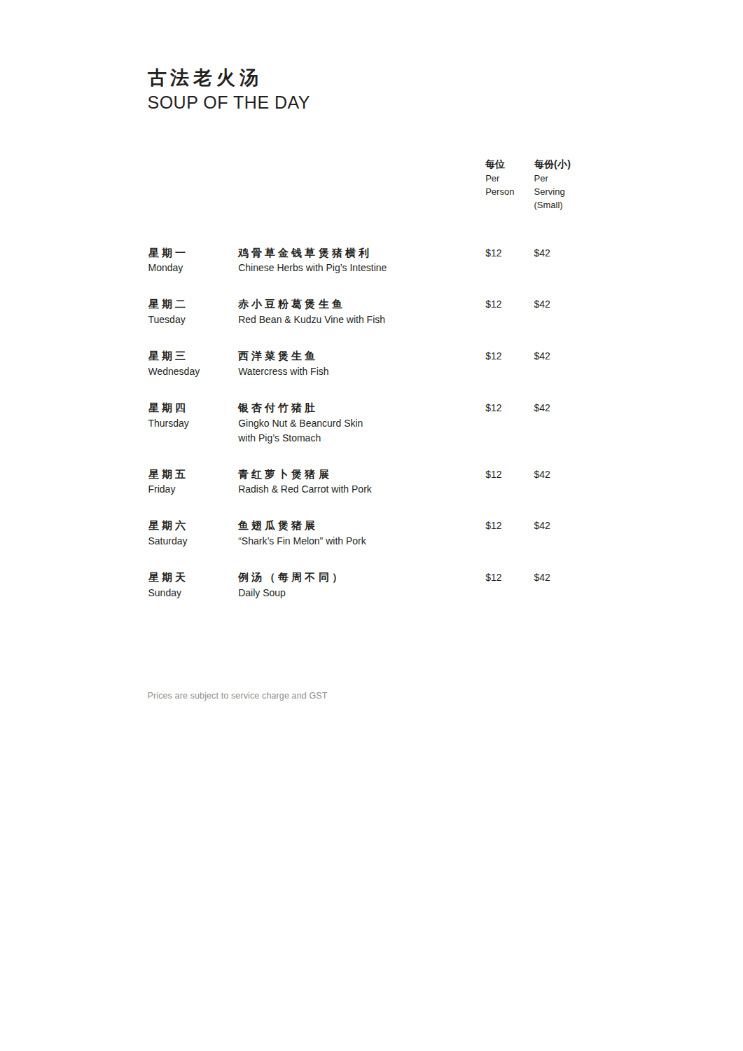古法老火汤
SOUP OF THE DAY
| | | 每位 Per Person | 每份(小) Per Serving (Small) |
| --- | --- | --- | --- |
| 星期一 Monday | 鸡骨草金钱草煲猪横利 Chinese Herbs with Pig’s Intestine | $12 | $42 |
| 星期二 Tuesday | 赤小豆粉葛煲生鱼 Red Bean & Kudzu Vine with Fish | $12 | $42 |
| 星期三 Wednesday | 西洋菜煲生鱼 Watercress with Fish | $12 | $42 |
| 星期四 Thursday | 银杏付竹猪肚 Gingko Nut & Beancurd Skin with Pig’s Stomach | $12 | $42 |
| 星期五 Friday | 青红萝卜煲猪展 Radish & Red Carrot with Pork | $12 | $42 |
| 星期六 Saturday | 鱼翅瓜煲猪展 “Shark’s Fin Melon” with Pork | $12 | $42 |
| 星期天 Sunday | 例汤（每周不同） Daily Soup | $12 | $42 |
Prices are subject to service charge and GST